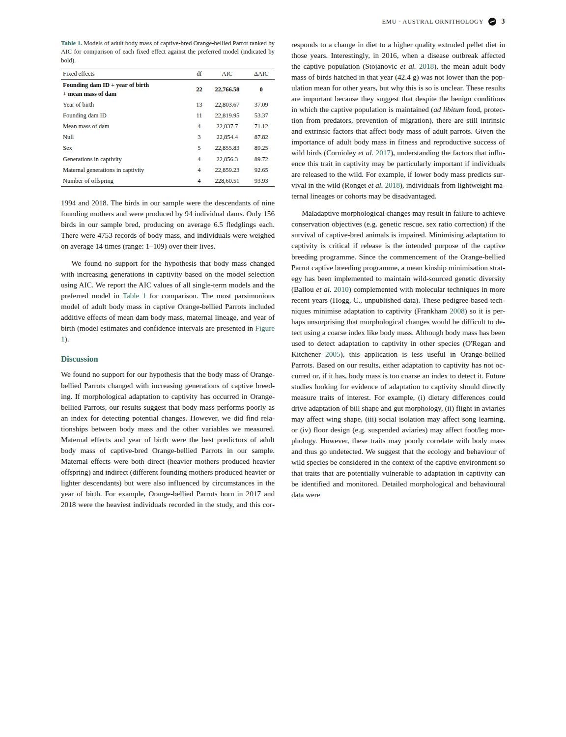EMU - Austral Ornithology 3
Table 1. Models of adult body mass of captive-bred Orange-bellied Parrot ranked by AIC for comparison of each fixed effect against the preferred model (indicated by bold).
| Fixed effects | df | AIC | ΔAIC |
| --- | --- | --- | --- |
| Founding dam ID + year of birth + mean mass of dam | 22 | 22,766.58 | 0 |
| Year of birth | 13 | 22,803.67 | 37.09 |
| Founding dam ID | 11 | 22,819.95 | 53.37 |
| Mean mass of dam | 4 | 22,837.7 | 71.12 |
| Null | 3 | 22,854.4 | 87.82 |
| Sex | 5 | 22,855.83 | 89.25 |
| Generations in captivity | 4 | 22,856.3 | 89.72 |
| Maternal generations in captivity | 4 | 22,859.23 | 92.65 |
| Number of offspring | 4 | 228,60.51 | 93.93 |
1994 and 2018. The birds in our sample were the descendants of nine founding mothers and were produced by 94 individual dams. Only 156 birds in our sample bred, producing on average 6.5 fledglings each. There were 4753 records of body mass, and individuals were weighed on average 14 times (range: 1–109) over their lives.
We found no support for the hypothesis that body mass changed with increasing generations in captivity based on the model selection using AIC. We report the AIC values of all single-term models and the preferred model in Table 1 for comparison. The most parsimonious model of adult body mass in captive Orange-bellied Parrots included additive effects of mean dam body mass, maternal lineage, and year of birth (model estimates and confidence intervals are presented in Figure 1).
Discussion
We found no support for our hypothesis that the body mass of Orange-bellied Parrots changed with increasing generations of captive breeding. If morphological adaptation to captivity has occurred in Orange-bellied Parrots, our results suggest that body mass performs poorly as an index for detecting potential changes. However, we did find relationships between body mass and the other variables we measured. Maternal effects and year of birth were the best predictors of adult body mass of captive-bred Orange-bellied Parrots in our sample. Maternal effects were both direct (heavier mothers produced heavier offspring) and indirect (different founding mothers produced heavier or lighter descendants) but were also influenced by circumstances in the year of birth. For example, Orange-bellied Parrots born in 2017 and 2018 were the heaviest individuals recorded in the study, and this corresponds to a change in diet to a higher quality extruded pellet diet in those years. Interestingly, in 2016, when a disease outbreak affected the captive population (Stojanovic et al. 2018), the mean adult body mass of birds hatched in that year (42.4 g) was not lower than the population mean for other years, but why this is so is unclear. These results are important because they suggest that despite the benign conditions in which the captive population is maintained (ad libitum food, protection from predators, prevention of migration), there are still intrinsic and extrinsic factors that affect body mass of adult parrots. Given the importance of adult body mass in fitness and reproductive success of wild birds (Cornioley et al. 2017), understanding the factors that influence this trait in captivity may be particularly important if individuals are released to the wild. For example, if lower body mass predicts survival in the wild (Ronget et al. 2018), individuals from lightweight maternal lineages or cohorts may be disadvantaged.
Maladaptive morphological changes may result in failure to achieve conservation objectives (e.g. genetic rescue, sex ratio correction) if the survival of captive-bred animals is impaired. Minimising adaptation to captivity is critical if release is the intended purpose of the captive breeding programme. Since the commencement of the Orange-bellied Parrot captive breeding programme, a mean kinship minimisation strategy has been implemented to maintain wild-sourced genetic diversity (Ballou et al. 2010) complemented with molecular techniques in more recent years (Hogg, C., unpublished data). These pedigree-based techniques minimise adaptation to captivity (Frankham 2008) so it is perhaps unsurprising that morphological changes would be difficult to detect using a coarse index like body mass. Although body mass has been used to detect adaptation to captivity in other species (O'Regan and Kitchener 2005), this application is less useful in Orange-bellied Parrots. Based on our results, either adaptation to captivity has not occurred or, if it has, body mass is too coarse an index to detect it. Future studies looking for evidence of adaptation to captivity should directly measure traits of interest. For example, (i) dietary differences could drive adaptation of bill shape and gut morphology, (ii) flight in aviaries may affect wing shape, (iii) social isolation may affect song learning, or (iv) floor design (e.g. suspended aviaries) may affect foot/leg morphology. However, these traits may poorly correlate with body mass and thus go undetected. We suggest that the ecology and behaviour of wild species be considered in the context of the captive environment so that traits that are potentially vulnerable to adaptation in captivity can be identified and monitored. Detailed morphological and behavioural data were